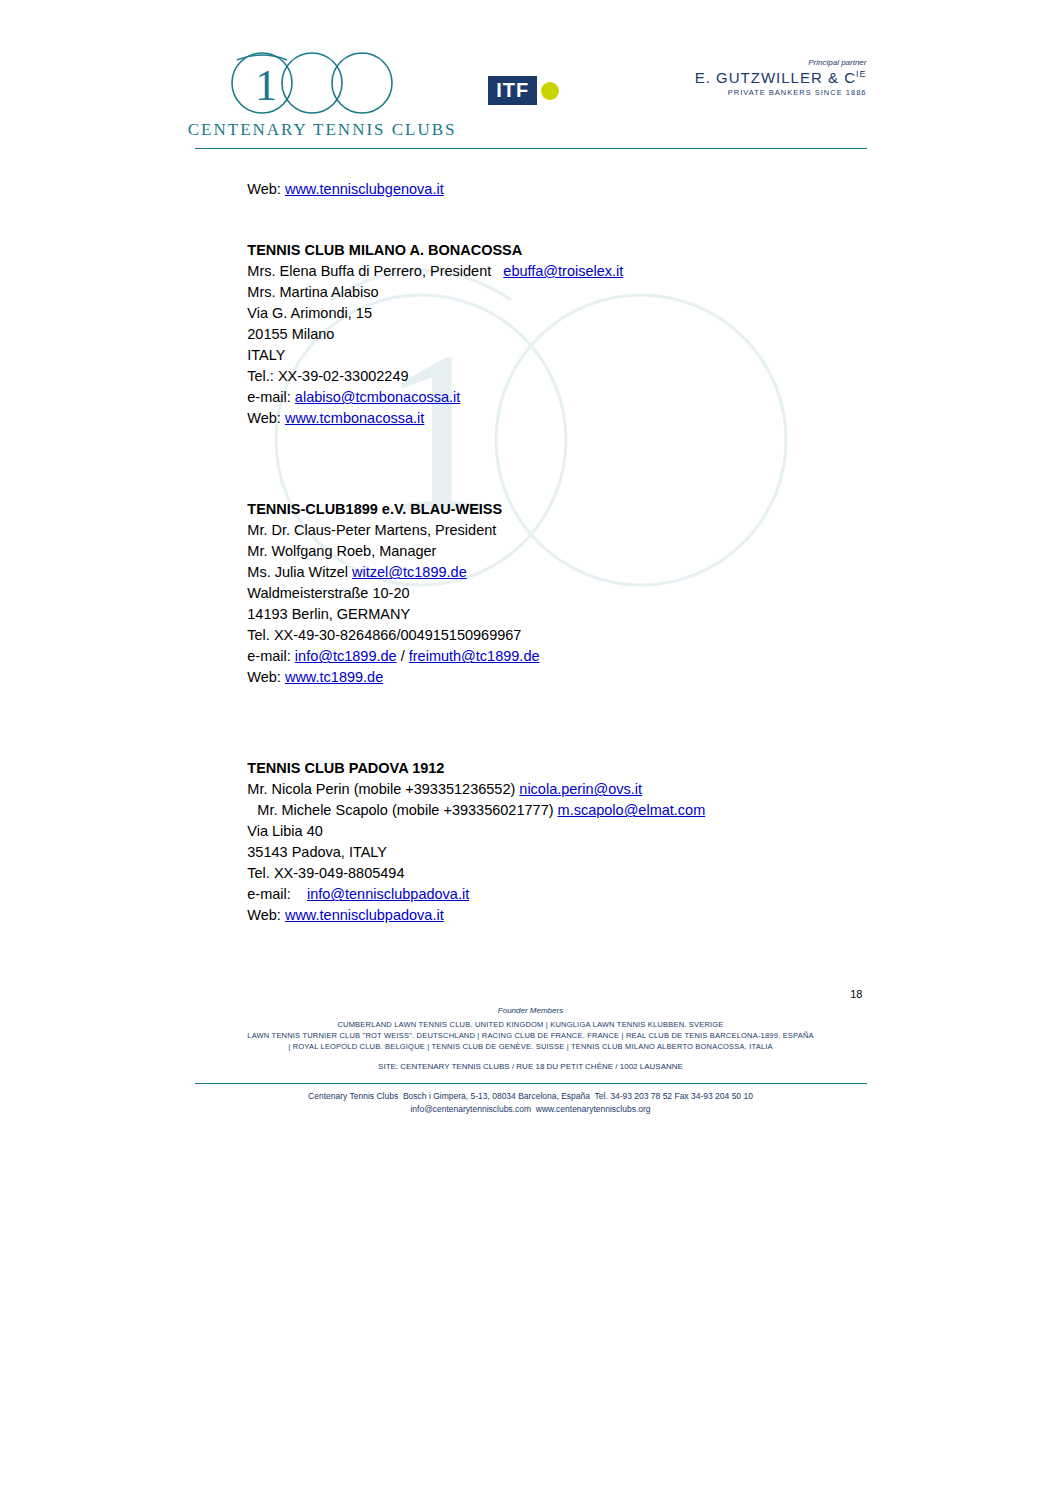1
CENTENARY TENNIS CLUBS
ITF
Principal partner
E. GUTZWILLER & CIE
PRIVATE BANKERS SINCE 1886
1
Web: www.tennisclubgenova.it
TENNIS CLUB MILANO A. BONACOSSA
Mrs. Elena Buffa di Perrero, President ebuffa@troiselex.it
Mrs. Martina Alabiso
Via G. Arimondi, 15
20155 Milano
ITALY
Tel.: XX-39-02-33002249
e-mail: alabiso@tcmbonacossa.it
Web: www.tcmbonacossa.it
TENNIS-CLUB1899 e.V. BLAU-WEISS
Mr. Dr. Claus-Peter Martens, President
Mr. Wolfgang Roeb, Manager
Ms. Julia Witzel witzel@tc1899.de
Waldmeisterstraße 10-20
14193 Berlin, GERMANY
Tel. XX-49-30-8264866/004915150969967
e-mail: info@tc1899.de / freimuth@tc1899.de
Web: www.tc1899.de
TENNIS CLUB PADOVA 1912
Mr. Nicola Perin (mobile +393351236552) nicola.perin@ovs.it
Mr. Michele Scapolo (mobile +393356021777) m.scapolo@elmat.com
Via Libia 40
35143 Padova, ITALY
Tel. XX-39-049-8805494
e-mail: info@tennisclubpadova.it
Web: www.tennisclubpadova.it
18
Founder Members
CUMBERLAND LAWN TENNIS CLUB. UNITED KINGDOM | KUNGLIGA LAWN TENNIS KLUBBEN. SVERIGE
LAWN TENNIS TURNIER CLUB "ROT WEISS". DEUTSCHLAND | RACING CLUB DE FRANCE. FRANCE | REAL CLUB DE TENIS BARCELONA-1899. ESPAÑA
| ROYAL LEOPOLD CLUB. BELGIQUE | TENNIS CLUB DE GENÈVE. SUISSE | TENNIS CLUB MILANO ALBERTO BONACOSSA. ITALIA
SITE: CENTENARY TENNIS CLUBS / RUE 18 DU PETIT CHÊNE / 1002 LAUSANNE
Centenary Tennis Clubs Bosch i Gimpera, 5-13, 08034 Barcelona, España Tel. 34-93 203 78 52 Fax 34-93 204 50 10
info@centenarytennisclubs.com www.centenarytennisclubs.org